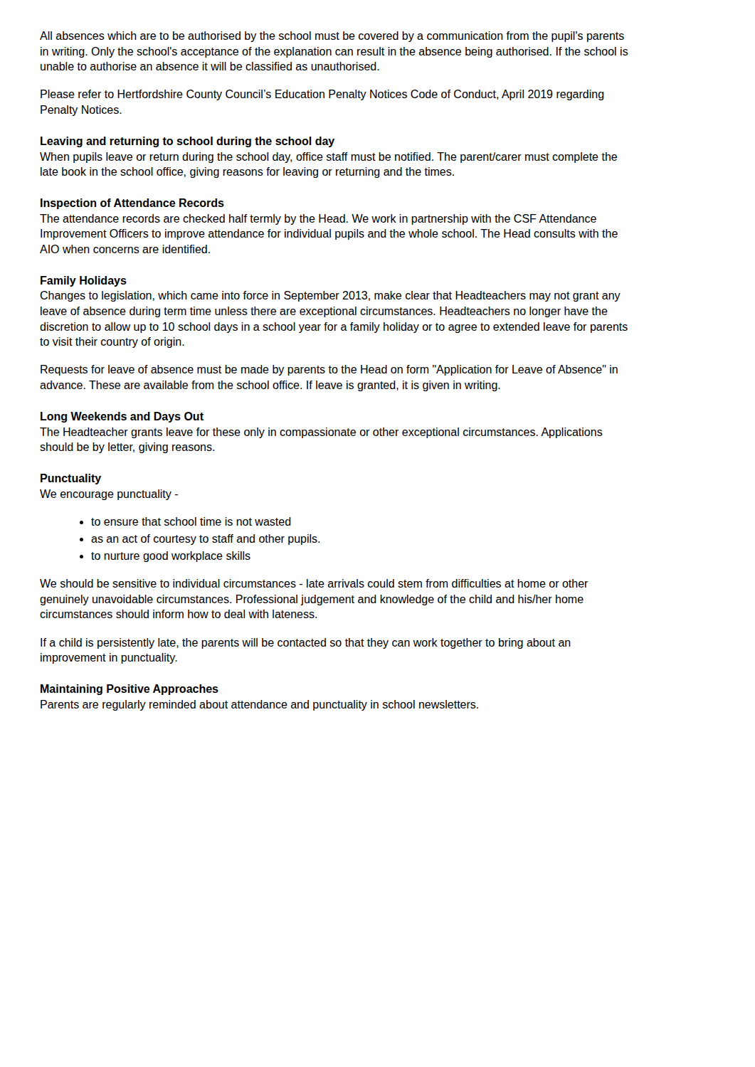All absences which are to be authorised by the school must be covered by a communication from the pupil's parents in writing. Only the school's acceptance of the explanation can result in the absence being authorised. If the school is unable to authorise an absence it will be classified as unauthorised.
Please refer to Hertfordshire County Council’s Education Penalty Notices Code of Conduct, April 2019 regarding Penalty Notices.
Leaving and returning to school during the school day
When pupils leave or return during the school day, office staff must be notified. The parent/carer must complete the late book in the school office, giving reasons for leaving or returning and the times.
Inspection of Attendance Records
The attendance records are checked half termly by the Head. We work in partnership with the CSF Attendance Improvement Officers to improve attendance for individual pupils and the whole school. The Head consults with the AIO when concerns are identified.
Family Holidays
Changes to legislation, which came into force in September 2013, make clear that Headteachers may not grant any leave of absence during term time unless there are exceptional circumstances. Headteachers no longer have the discretion to allow up to 10 school days in a school year for a family holiday or to agree to extended leave for parents to visit their country of origin.
Requests for leave of absence must be made by parents to the Head on form "Application for Leave of Absence" in advance. These are available from the school office. If leave is granted, it is given in writing.
Long Weekends and Days Out
The Headteacher grants leave for these only in compassionate or other exceptional circumstances. Applications should be by letter, giving reasons.
Punctuality
We encourage punctuality -
to ensure that school time is not wasted
as an act of courtesy to staff and other pupils.
to nurture good workplace skills
We should be sensitive to individual circumstances - late arrivals could stem from difficulties at home or other genuinely unavoidable circumstances. Professional judgement and knowledge of the child and his/her home circumstances should inform how to deal with lateness.
If a child is persistently late, the parents will be contacted so that they can work together to bring about an improvement in punctuality.
Maintaining Positive Approaches
Parents are regularly reminded about attendance and punctuality in school newsletters.